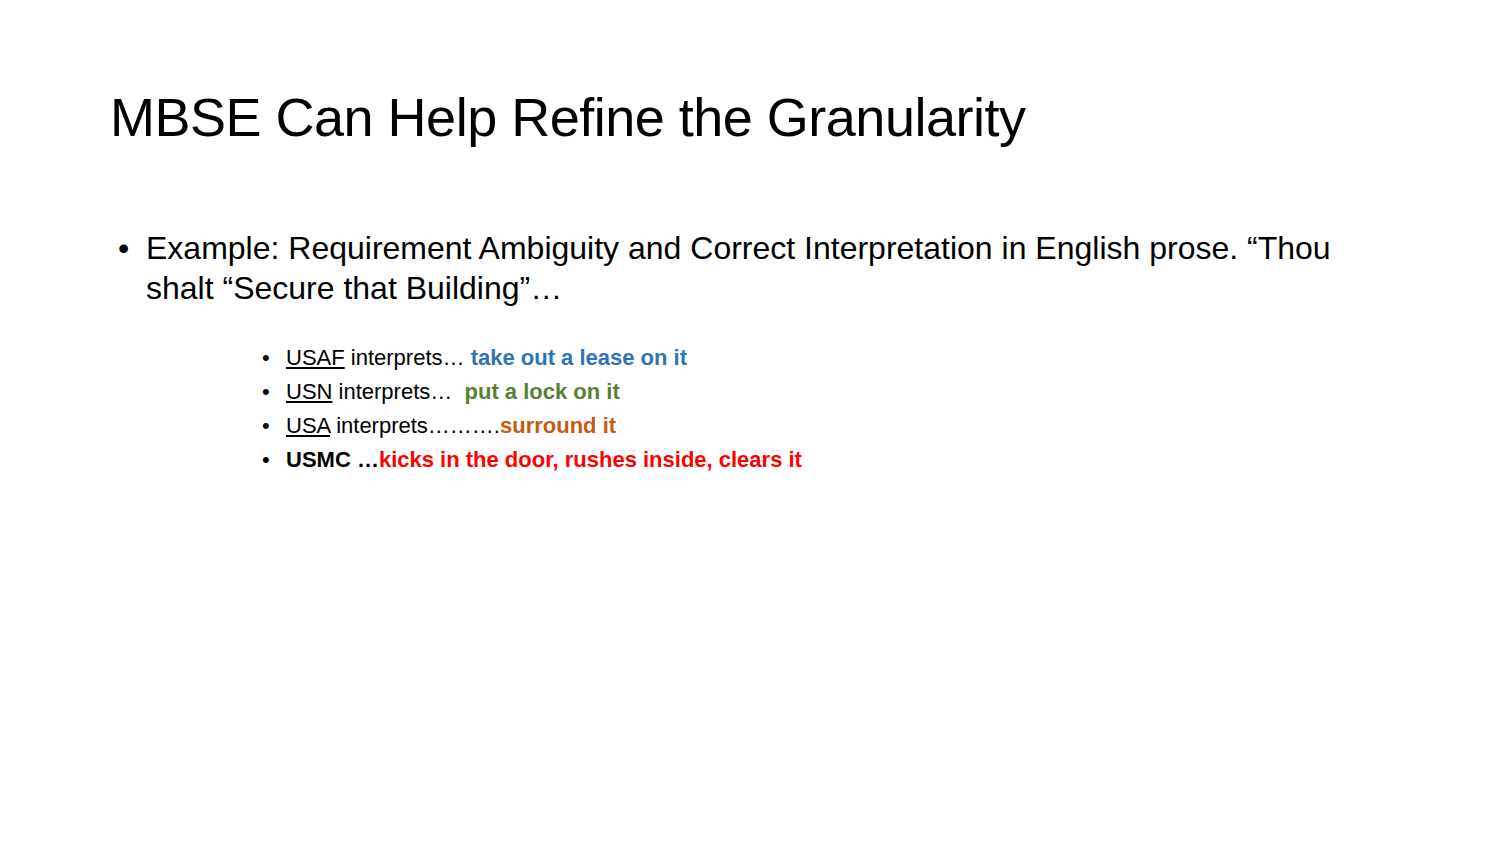MBSE Can Help Refine the Granularity
Example: Requirement Ambiguity and Correct Interpretation in English prose. “Thou shalt “Secure that Building”…
USAF interprets… take out a lease on it
USN interprets… put a lock on it
USA interprets……….surround it
USMC …kicks in the door, rushes inside, clears it